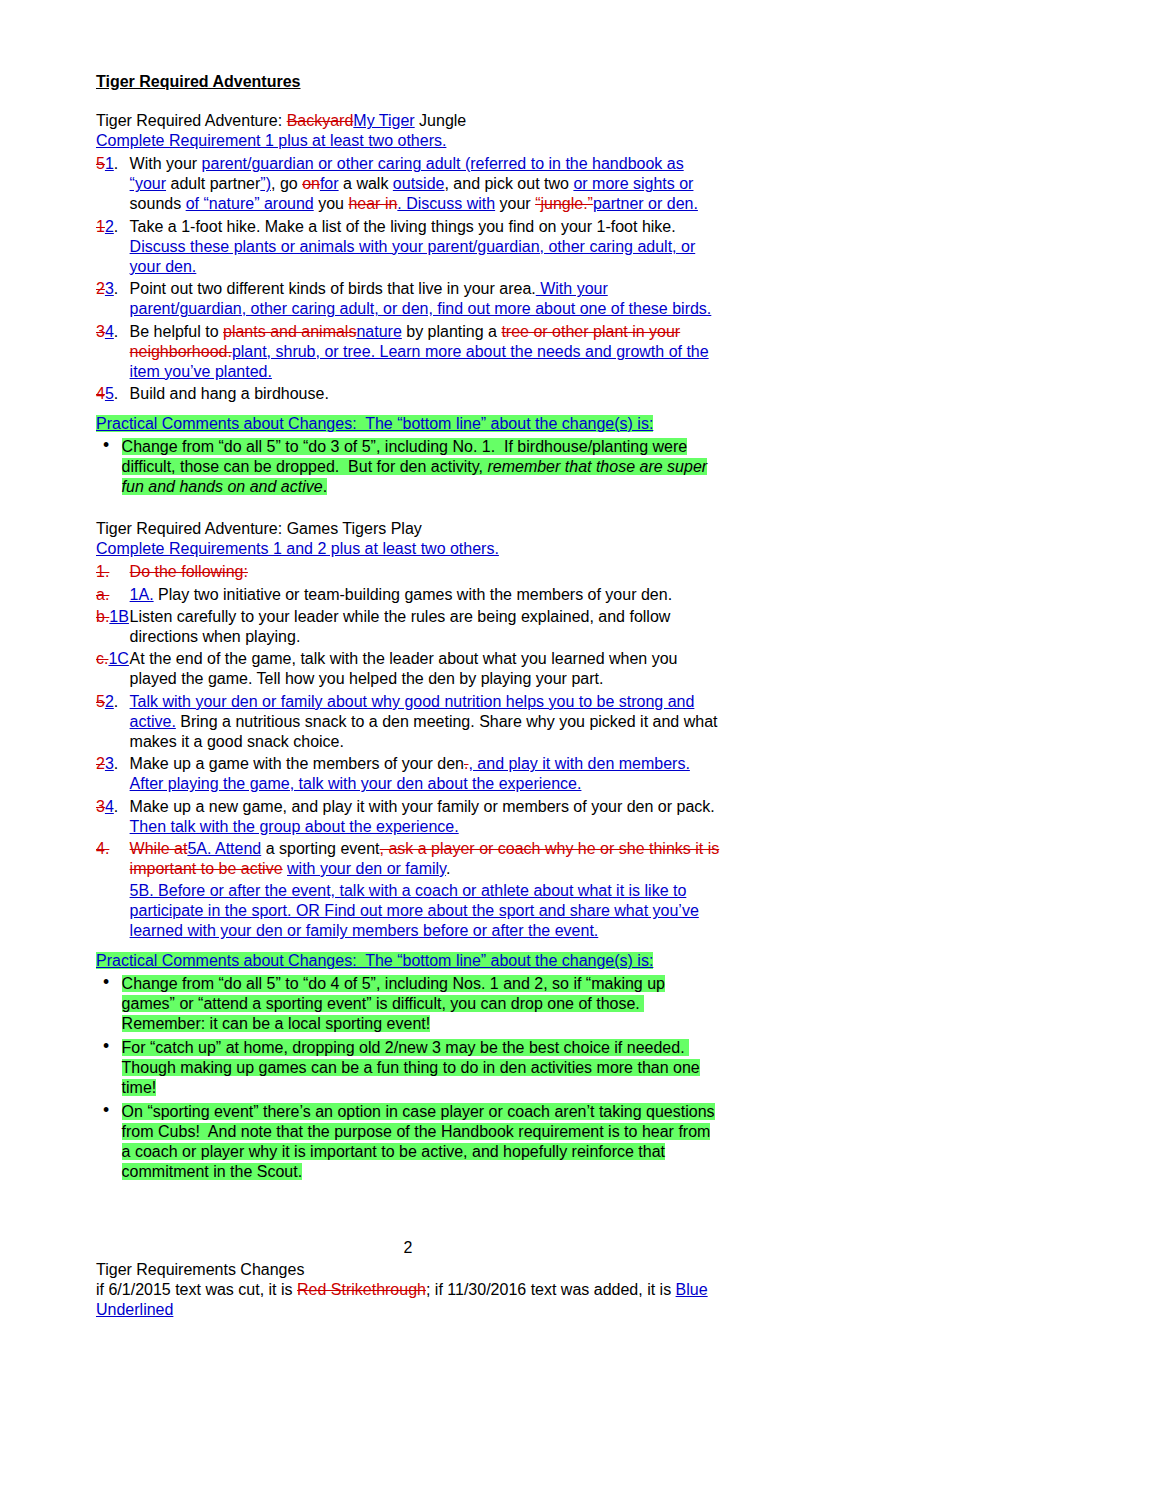Tiger Required Adventures
Tiger Required Adventure: Backyard My Tiger Jungle
Complete Requirement 1 plus at least two others.
51. With your parent/guardian or other caring adult (referred to in the handbook as “your adult partner”), go on for a walk outside, and pick out two or more sights or sounds of “nature” around you hear in. Discuss with your “jungle.”partner or den.
12. Take a 1-foot hike. Make a list of the living things you find on your 1-foot hike. Discuss these plants or animals with your parent/guardian, other caring adult, or your den.
23. Point out two different kinds of birds that live in your area. With your parent/guardian, other caring adult, or den, find out more about one of these birds.
34. Be helpful to plants and animals nature by planting a tree or other plant in your neighborhood. plant, shrub, or tree. Learn more about the needs and growth of the item you’ve planted.
45. Build and hang a birdhouse.
Practical Comments about Changes: The “bottom line” about the change(s) is:
Change from “do all 5” to “do 3 of 5”, including No. 1. If birdhouse/planting were difficult, those can be dropped. But for den activity, remember that those are super fun and hands on and active.
Tiger Required Adventure: Games Tigers Play
Complete Requirements 1 and 2 plus at least two others.
1. Do the following:
a. 1A. Play two initiative or team-building games with the members of your den.
b. 1BListen carefully to your leader while the rules are being explained, and follow directions when playing.
c. 1CAt the end of the game, talk with the leader about what you learned when you played the game. Tell how you helped the den by playing your part.
52. Talk with your den or family about why good nutrition helps you to be strong and active. Bring a nutritious snack to a den meeting. Share why you picked it and what makes it a good snack choice.
23. Make up a game with the members of your den., and play it with den members. After playing the game, talk with your den about the experience.
34. Make up a new game, and play it with your family or members of your den or pack. Then talk with the group about the experience.
4. While at 5A. Attend a sporting event, ask a player or coach why he or she thinks it is important to be active with your den or family.
5B. Before or after the event, talk with a coach or athlete about what it is like to participate in the sport. OR Find out more about the sport and share what you’ve learned with your den or family members before or after the event.
Practical Comments about Changes: The “bottom line” about the change(s) is:
Change from “do all 5” to “do 4 of 5”, including Nos. 1 and 2, so if “making up games” or “attend a sporting event” is difficult, you can drop one of those. Remember: it can be a local sporting event!
For “catch up” at home, dropping old 2/new 3 may be the best choice if needed. Though making up games can be a fun thing to do in den activities more than one time!
On “sporting event” there’s an option in case player or coach aren’t taking questions from Cubs! And note that the purpose of the Handbook requirement is to hear from a coach or player why it is important to be active, and hopefully reinforce that commitment in the Scout.
2
Tiger Requirements Changes
if 6/1/2015 text was cut, it is Red Strikethrough; if 11/30/2016 text was added, it is Blue Underlined